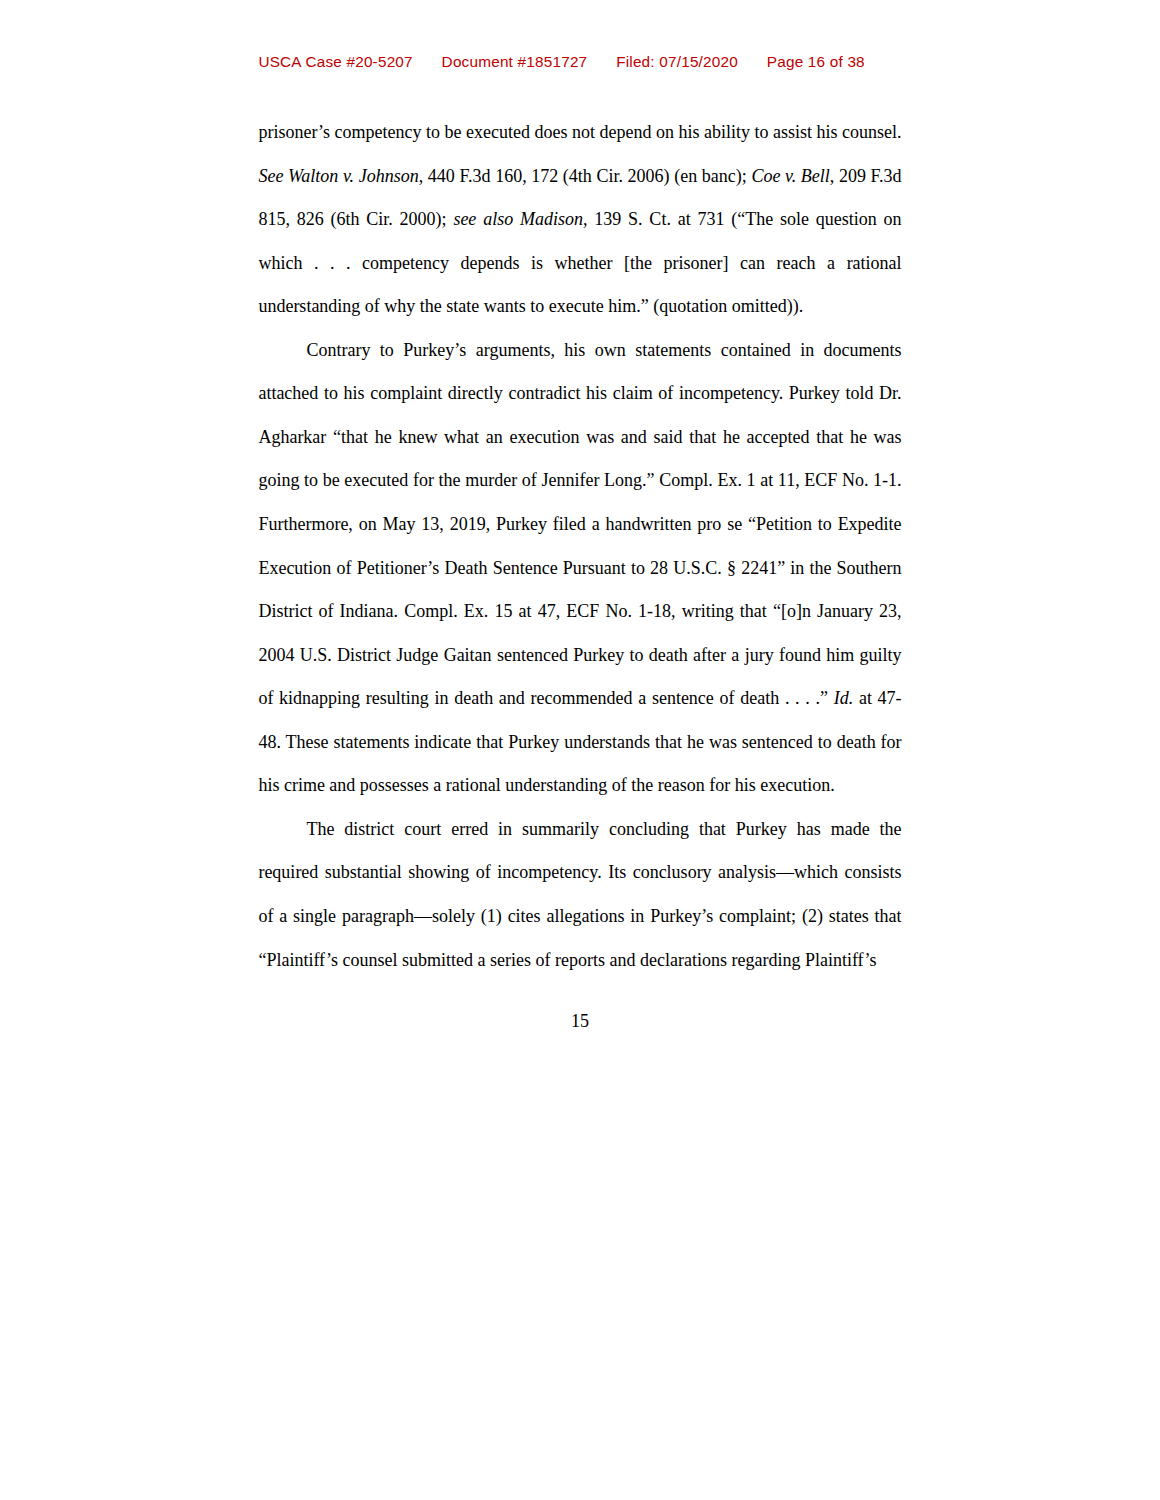USCA Case #20-5207 Document #1851727 Filed: 07/15/2020 Page 16 of 38
prisoner’s competency to be executed does not depend on his ability to assist his counsel. See Walton v. Johnson, 440 F.3d 160, 172 (4th Cir. 2006) (en banc); Coe v. Bell, 209 F.3d 815, 826 (6th Cir. 2000); see also Madison, 139 S. Ct. at 731 (“The sole question on which . . . competency depends is whether [the prisoner] can reach a rational understanding of why the state wants to execute him.” (quotation omitted)).
Contrary to Purkey’s arguments, his own statements contained in documents attached to his complaint directly contradict his claim of incompetency. Purkey told Dr. Agharkar “that he knew what an execution was and said that he accepted that he was going to be executed for the murder of Jennifer Long.” Compl. Ex. 1 at 11, ECF No. 1-1. Furthermore, on May 13, 2019, Purkey filed a handwritten pro se “Petition to Expedite Execution of Petitioner’s Death Sentence Pursuant to 28 U.S.C. § 2241” in the Southern District of Indiana. Compl. Ex. 15 at 47, ECF No. 1-18, writing that “[o]n January 23, 2004 U.S. District Judge Gaitan sentenced Purkey to death after a jury found him guilty of kidnapping resulting in death and recommended a sentence of death . . . .” Id. at 47-48. These statements indicate that Purkey understands that he was sentenced to death for his crime and possesses a rational understanding of the reason for his execution.
The district court erred in summarily concluding that Purkey has made the required substantial showing of incompetency. Its conclusory analysis—which consists of a single paragraph—solely (1) cites allegations in Purkey’s complaint; (2) states that “Plaintiff’s counsel submitted a series of reports and declarations regarding Plaintiff’s
15